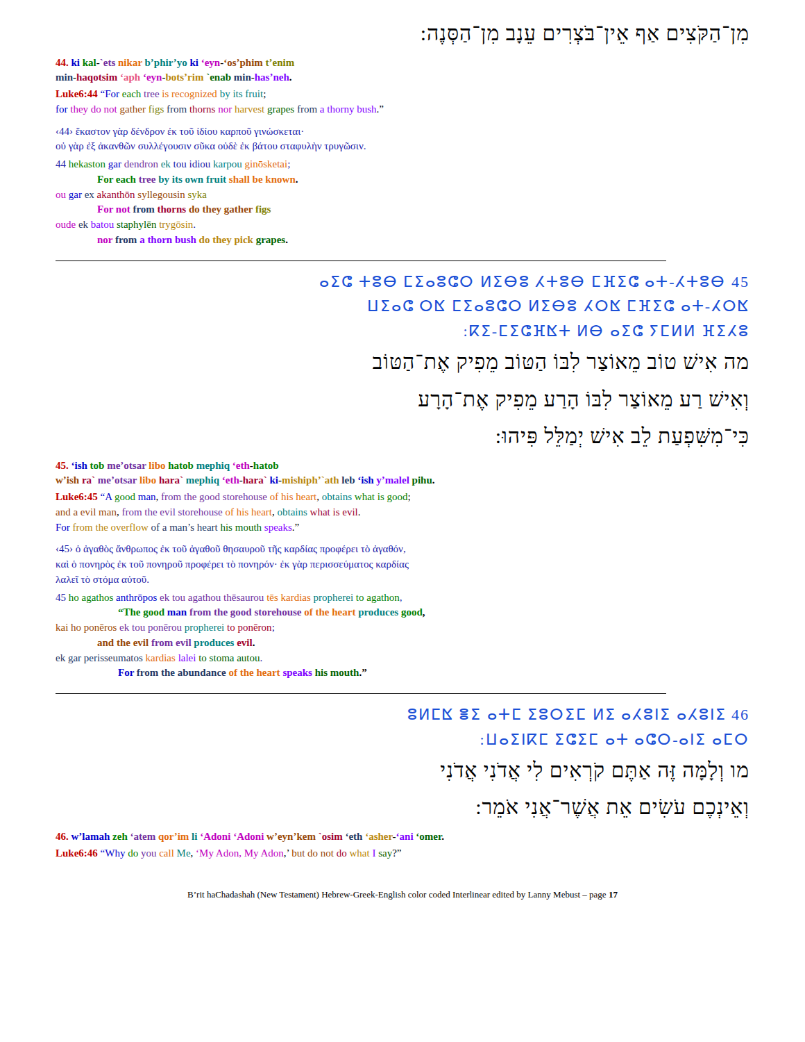מִן־הַקֹּצִים אַף אֵין־בֹּצְרִים עֵנָב מִן־הַסְּנֶה:
44. ki kal-`ets nikar b’phir’yo ki ‘eyn-‘os’phim t’enim
min-haqotsim ‘aph ‘eyn-bots’rim `enab min-has’neh.
Luke6:44 “For each tree is recognized by its fruit;
for they do not gather figs from thorns nor harvest grapes from a thorny bush.”
‹44› ἕκαστον γὰρ δένδρον ἐκ τοῦ ἰδίου καρποῦ γινώσκεται·
οὐ γὰρ ἐξ ἀκανθῶν συλλέγουσιν σῦκα οὐδὲ ἐκ βάτου σταφυλὴν τρυγῶσιν.
44 hekaston gar dendron ek tou idiou karpou ginōsketai;
For each tree by its own fruit shall be known.
ou gar ex akanthōn syllegousin syka
For not from thorns do they gather figs
oude ek batou staphylēn trygōsin.
nor from a thorn bush do they pick grapes.
45 ⴰⵉⵛ ⵜⵓⴱ ⵎⵉⴰⵓⵛⵔ ⵍⵉⴱⵓ ⵃⵜⵓⴱ ⵎⴼⵉⵛ ⴰⵜ-ⵃⵜⵓⴱ
ⵡⵉⴰⵛ ⵔⴿ ⵎⵉⴰⵓⵛⵔ ⵍⵉⴱⵓ ⵃⵔⴿ ⵎⴼⵉⵛ ⴰⵜ-ⵃⵔⴿ
ⴽⵉ-ⵎⵉⵛⴼⴿⵜ ⵍⴱ ⴰⵉⵛ ⵢⵎⵍⵍ ⴼⵉⵃⵓ:
מה אִישׁ טוֹב מֵאוֹצַר לִבּוֹ הַטּוֹב מֵפִיק אֶת־הַטּוֹב
וְאִישׁ רַע מֵאוֹצַר לִבּוֹ הָרַע מֵפִיק אֶת־הָרָע
כִּי־מִשִּׁפְעַת לֵב אִישׁ יְמַלֵּל פִּיהוּ:
45. ‘ish tob me’otsar libo hatob mephiq ‘eth-hatob
w’ish ra` me’otsar libo hara` mephiq ‘eth-hara` ki-mishiph’`ath leb ‘ish y’malel pihu.
Luke6:45 “A good man, from the good storehouse of his heart, obtains what is good;
and a evil man, from the evil storehouse of his heart, obtains what is evil.
For from the overflow of a man’s heart his mouth speaks.”
‹45› ὁ ἀγαθὸς ἄνθρωπος ἐκ τοῦ ἀγαθοῦ θησαυροῦ τῆς καρδίας προφέρει τὸ ἀγαθόν,
καὶ ὁ πονηρὸς ἐκ τοῦ πονηροῦ προφέρει τὸ πονηρόν· ἐκ γὰρ περισσεύματος καρδίας
λαλεῖ τὸ στόμα αὐτοῦ.
45 ho agathos anthrōpos ek tou agathou thēsaurou tēs kardias propherei to agathon,
“The good man from the good storehouse of the heart produces good,
kai ho ponēros ek tou ponērou propherei to ponēron;
and the evil from evil produces evil.
ek gar perisseumatos kardias lalei to stoma autou.
For from the abundance of the heart speaks his mouth.”
46 ⵓⵍⵎⴿ ⴻⵉ ⴰⵜⵎ ⵉⵓⵔⵉⵎ ⵍⵉ ⴰⵃⵓⵏⵉ ⴰⵃⵓⵏⵉ
ⵡⴰⵉⵏⴽⵎ ⵉⵛⵉⵎ ⴰⵜ ⴰⵛⵔ-ⴰⵏⵉ ⴰⵎⵔ:
מו וְלָמָּה זֶּה אַתֶּם קֹרְאִים לִי אֲדֹנִי אֲדֹנִי
וְאֵינְכֶם עֹשִׂים אֵת אֲשֶׁר־אֲנִי אֹמֵר:
46. w’lamah zeh ‘atem qor’im li ‘Adoni ‘Adoni w’eyn’kem `osim ‘eth ‘asher-‘ani ‘omer.
Luke6:46 “Why do you call Me, ‘My Adon, My Adon,’ but do not do what I say?”
B’rit haChadashah (New Testament) Hebrew-Greek-English color coded Interlinear edited by Lanny Mebust – page 17